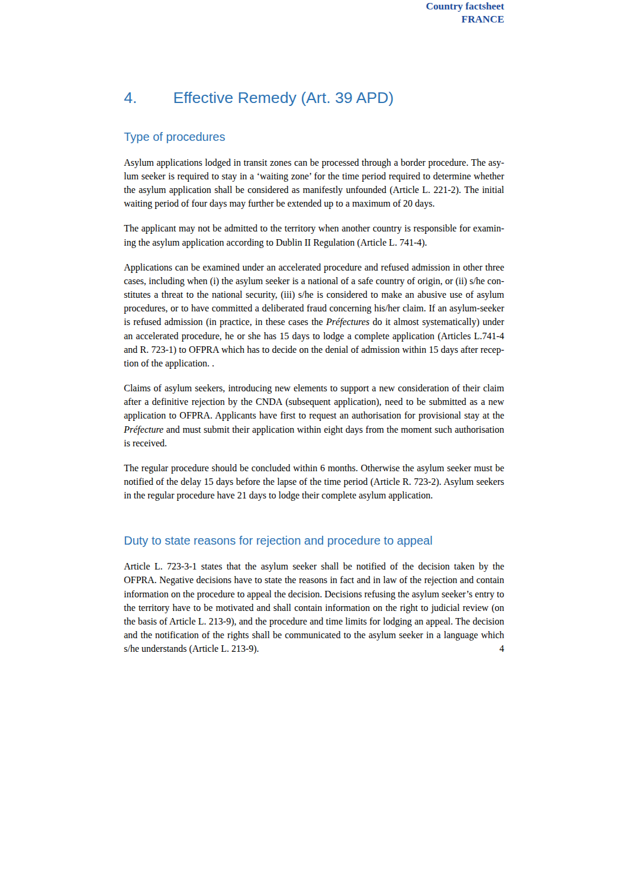Country factsheet FRANCE
4. Effective Remedy (Art. 39 APD)
Type of procedures
Asylum applications lodged in transit zones can be processed through a border procedure. The asylum seeker is required to stay in a ‘waiting zone’ for the time period required to determine whether the asylum application shall be considered as manifestly unfounded (Article L. 221-2). The initial waiting period of four days may further be extended up to a maximum of 20 days.
The applicant may not be admitted to the territory when another country is responsible for examining the asylum application according to Dublin II Regulation (Article L. 741-4).
Applications can be examined under an accelerated procedure and refused admission in other three cases, including when (i) the asylum seeker is a national of a safe country of origin, or (ii) s/he constitutes a threat to the national security, (iii) s/he is considered to make an abusive use of asylum procedures, or to have committed a deliberated fraud concerning his/her claim. If an asylum-seeker is refused admission (in practice, in these cases the Préfectures do it almost systematically) under an accelerated procedure, he or she has 15 days to lodge a complete application (Articles L.741-4 and R. 723-1) to OFPRA which has to decide on the denial of admission within 15 days after reception of the application. .
Claims of asylum seekers, introducing new elements to support a new consideration of their claim after a definitive rejection by the CNDA (subsequent application), need to be submitted as a new application to OFPRA. Applicants have first to request an authorisation for provisional stay at the Préfecture and must submit their application within eight days from the moment such authorisation is received.
The regular procedure should be concluded within 6 months. Otherwise the asylum seeker must be notified of the delay 15 days before the lapse of the time period (Article R. 723-2). Asylum seekers in the regular procedure have 21 days to lodge their complete asylum application.
Duty to state reasons for rejection and procedure to appeal
Article L. 723-3-1 states that the asylum seeker shall be notified of the decision taken by the OFPRA. Negative decisions have to state the reasons in fact and in law of the rejection and contain information on the procedure to appeal the decision. Decisions refusing the asylum seeker’s entry to the territory have to be motivated and shall contain information on the right to judicial review (on the basis of Article L. 213-9), and the procedure and time limits for lodging an appeal. The decision and the notification of the rights shall be communicated to the asylum seeker in a language which s/he understands (Article L. 213-9).
4